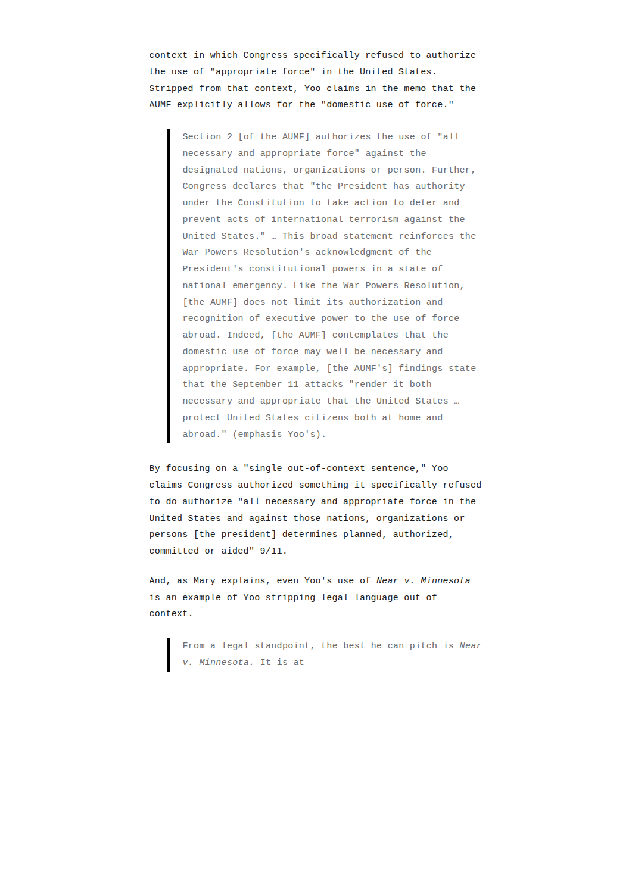context in which Congress specifically refused to authorize the use of "appropriate force" in the United States. Stripped from that context, Yoo claims in the memo that the AUMF explicitly allows for the "domestic use of force."
Section 2 [of the AUMF] authorizes the use of "all necessary and appropriate force" against the designated nations, organizations or person. Further, Congress declares that "the President has authority under the Constitution to take action to deter and prevent acts of international terrorism against the United States." … This broad statement reinforces the War Powers Resolution's acknowledgment of the President's constitutional powers in a state of national emergency. Like the War Powers Resolution, [the AUMF] does not limit its authorization and recognition of executive power to the use of force abroad. Indeed, [the AUMF] contemplates that the domestic use of force may well be necessary and appropriate. For example, [the AUMF's] findings state that the September 11 attacks "render it both necessary and appropriate that the United States … protect United States citizens both at home and abroad." (emphasis Yoo's).
By focusing on a "single out-of-context sentence," Yoo claims Congress authorized something it specifically refused to do—authorize "all necessary and appropriate force in the United States and against those nations, organizations or persons [the president] determines planned, authorized, committed or aided" 9/11.
And, as Mary explains, even Yoo's use of Near v. Minnesota is an example of Yoo stripping legal language out of context.
From a legal standpoint, the best he can pitch is Near v. Minnesota. It is at